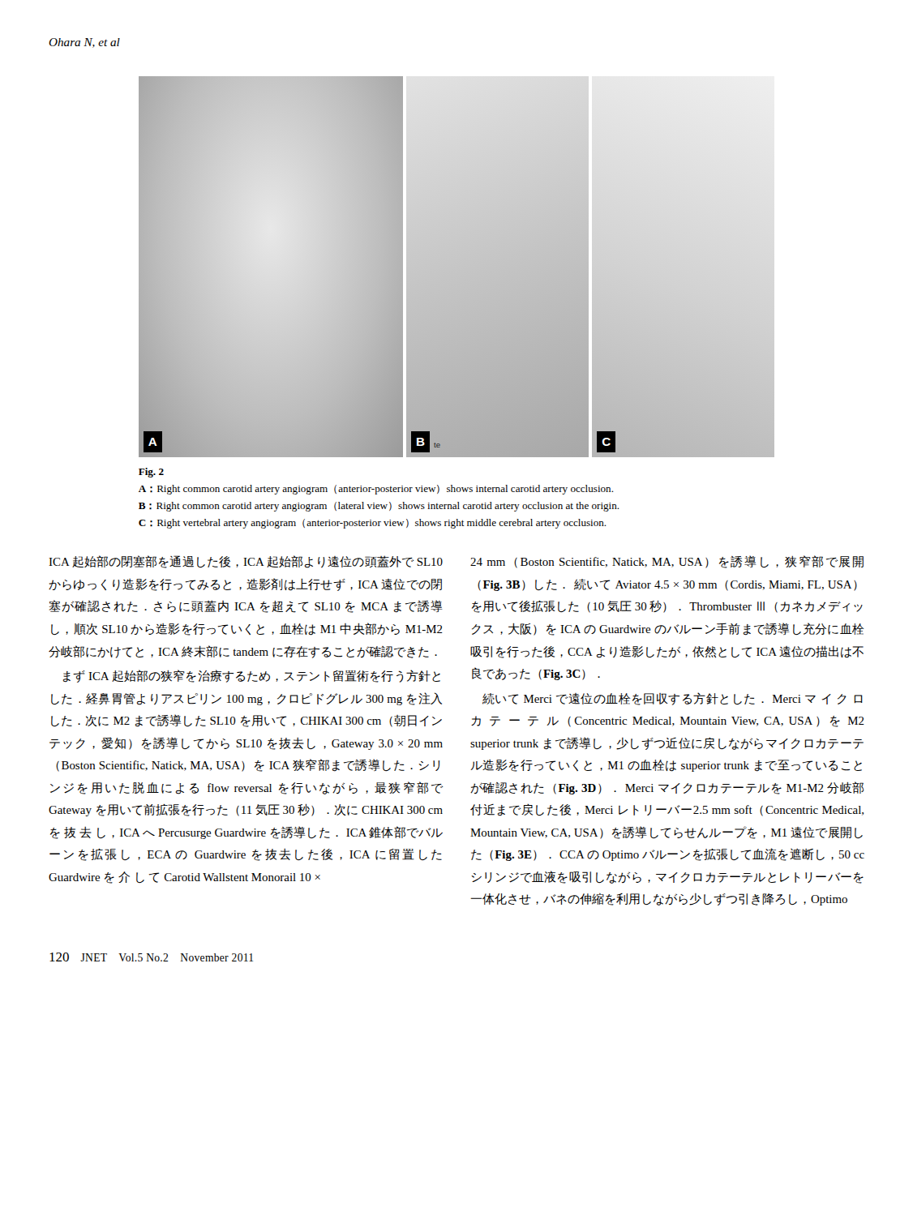Ohara N, et al
A
B te
C
Fig. 2
A：Right common carotid artery angiogram（anterior-posterior view）shows internal carotid artery occlusion.
B：Right common carotid artery angiogram（lateral view）shows internal carotid artery occlusion at the origin.
C：Right vertebral artery angiogram（anterior-posterior view）shows right middle cerebral artery occlusion.
ICA 起始部の閉塞部を通過した後，ICA 起始部より遠位の頭蓋外で SL10 からゆっくり造影を行ってみると，造影剤は上行せず，ICA 遠位での閉塞が確認された．さらに頭蓋内 ICA を超えて SL10 を MCA まで誘導し，順次 SL10 から造影を行っていくと，血栓は M1 中央部から M1-M2 分岐部にかけてと，ICA 終末部に tandem に存在することが確認できた．
まず ICA 起始部の狭窄を治療するため，ステント留置術を行う方針とした．経鼻胃管よりアスピリン 100 mg，クロピドグレル 300 mg を注入した．次に M2 まで誘導した SL10 を用いて，CHIKAI 300 cm（朝日インテック，愛知）を誘導してから SL10 を抜去し，Gateway 3.0 × 20 mm（Boston Scientific, Natick, MA, USA）を ICA 狭窄部まで誘導した．シリンジを用いた脱血による flow reversal を行いながら，最狭窄部で Gateway を用いて前拡張を行った（11 気圧 30 秒）．次に CHIKAI 300 cm を 抜 去 し，ICA へ Percusurge Guardwire を誘導した． ICA 錐体部でバルーンを拡張し，ECA の Guardwire を抜去した後，ICA に留置した Guardwire を 介 し て Carotid Wallstent Monorail 10 ×
24 mm（Boston Scientific, Natick, MA, USA）を誘導し，狭窄部で展開（Fig. 3B）した． 続いて Aviator 4.5 × 30 mm（Cordis, Miami, FL, USA）を用いて後拡張した（10 気圧 30 秒）． Thrombuster Ⅲ（カネカメディックス，大阪）を ICA の Guardwire のバルーン手前まで誘導し充分に血栓吸引を行った後，CCA より造影したが，依然として ICA 遠位の描出は不良であった（Fig. 3C）．
続いて Merci で遠位の血栓を回収する方針とした． Merci マ イ ク ロ カ テ ー テ ル（Concentric Medical, Mountain View, CA, USA）を M2 superior trunk まで誘導し，少しずつ近位に戻しながらマイクロカテーテル造影を行っていくと，M1 の血栓は superior trunk まで至っていることが確認された（Fig. 3D）． Merci マイクロカテーテルを M1-M2 分岐部付近まで戻した後，Merci レトリーバー2.5 mm soft（Concentric Medical, Mountain View, CA, USA）を誘導してらせんループを，M1 遠位で展開した（Fig. 3E）． CCA の Optimo バルーンを拡張して血流を遮断し，50 cc シリンジで血液を吸引しながら，マイクロカテーテルとレトリーバーを一体化させ，バネの伸縮を利用しながら少しずつ引き降ろし，Optimo
120 JNET　Vol.5 No.2　November 2011